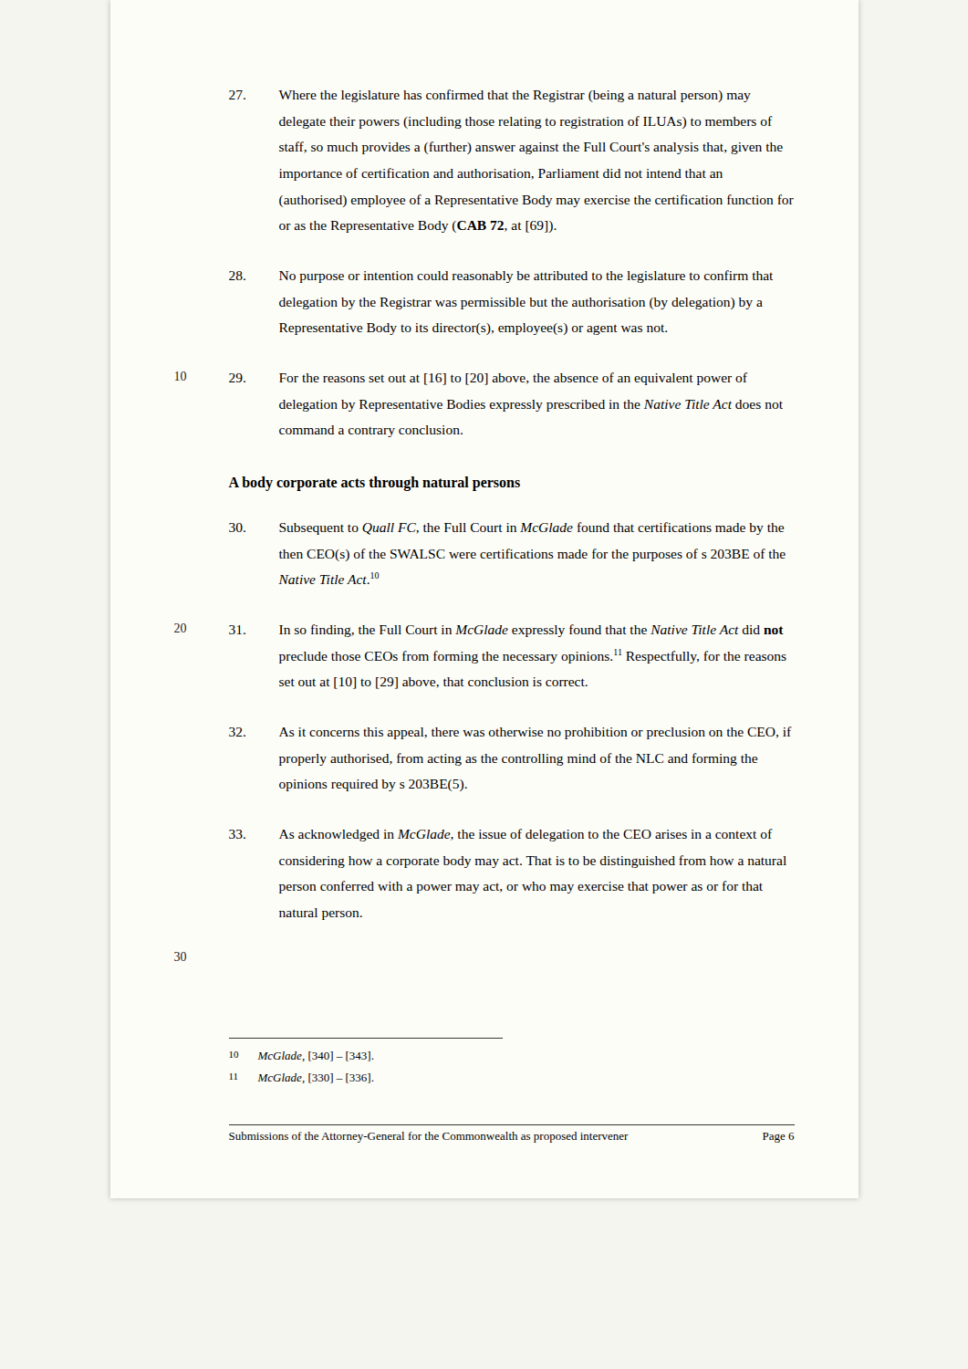27. Where the legislature has confirmed that the Registrar (being a natural person) may delegate their powers (including those relating to registration of ILUAs) to members of staff, so much provides a (further) answer against the Full Court's analysis that, given the importance of certification and authorisation, Parliament did not intend that an (authorised) employee of a Representative Body may exercise the certification function for or as the Representative Body (CAB 72, at [69]).
28. No purpose or intention could reasonably be attributed to the legislature to confirm that delegation by the Registrar was permissible but the authorisation (by delegation) by a Representative Body to its director(s), employee(s) or agent was not.
10 29. For the reasons set out at [16] to [20] above, the absence of an equivalent power of delegation by Representative Bodies expressly prescribed in the Native Title Act does not command a contrary conclusion.
A body corporate acts through natural persons
30. Subsequent to Quall FC, the Full Court in McGlade found that certifications made by the then CEO(s) of the SWALSC were certifications made for the purposes of s 203BE of the Native Title Act.10
20 31. In so finding, the Full Court in McGlade expressly found that the Native Title Act did not preclude those CEOs from forming the necessary opinions.11 Respectfully, for the reasons set out at [10] to [29] above, that conclusion is correct.
32. As it concerns this appeal, there was otherwise no prohibition or preclusion on the CEO, if properly authorised, from acting as the controlling mind of the NLC and forming the opinions required by s 203BE(5).
33. As acknowledged in McGlade, the issue of delegation to the CEO arises in a context of considering how a corporate body may act. That is to be distinguished from how a natural person conferred with a power may act, or who may exercise that power as or for that natural person.
30
10 McGlade, [340] – [343].
11 McGlade, [330] – [336].
Submissions of the Attorney-General for the Commonwealth as proposed intervener Page 6